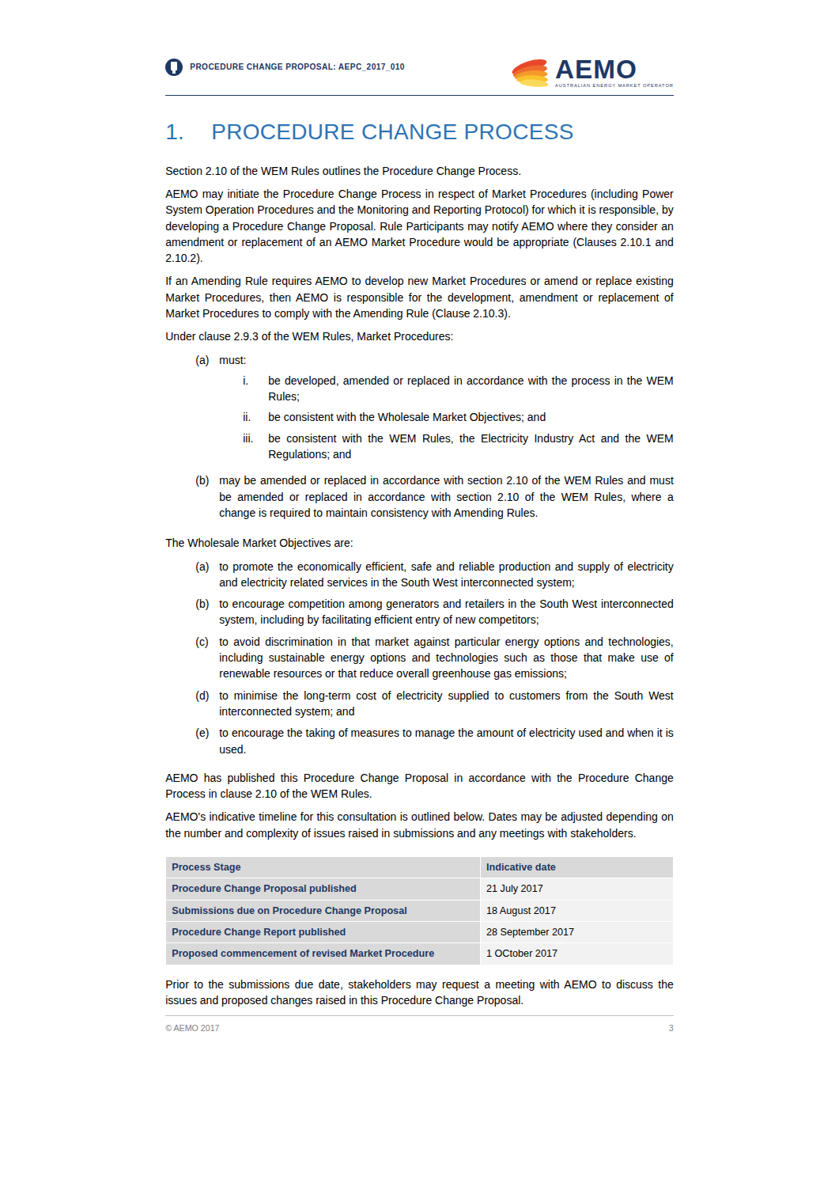Procedure Change Proposal: AEPC_2017_010
AEMO
Australian Energy Market Operator
1. PROCEDURE CHANGE PROCESS
Section 2.10 of the WEM Rules outlines the Procedure Change Process.
AEMO may initiate the Procedure Change Process in respect of Market Procedures (including Power System Operation Procedures and the Monitoring and Reporting Protocol) for which it is responsible, by developing a Procedure Change Proposal. Rule Participants may notify AEMO where they consider an amendment or replacement of an AEMO Market Procedure would be appropriate (Clauses 2.10.1 and 2.10.2).
If an Amending Rule requires AEMO to develop new Market Procedures or amend or replace existing Market Procedures, then AEMO is responsible for the development, amendment or replacement of Market Procedures to comply with the Amending Rule (Clause 2.10.3).
Under clause 2.9.3 of the WEM Rules, Market Procedures:
(a) must:
i. be developed, amended or replaced in accordance with the process in the WEM Rules;
ii. be consistent with the Wholesale Market Objectives; and
iii. be consistent with the WEM Rules, the Electricity Industry Act and the WEM Regulations; and
(b) may be amended or replaced in accordance with section 2.10 of the WEM Rules and must be amended or replaced in accordance with section 2.10 of the WEM Rules, where a change is required to maintain consistency with Amending Rules.
The Wholesale Market Objectives are:
(a) to promote the economically efficient, safe and reliable production and supply of electricity and electricity related services in the South West interconnected system;
(b) to encourage competition among generators and retailers in the South West interconnected system, including by facilitating efficient entry of new competitors;
(c) to avoid discrimination in that market against particular energy options and technologies, including sustainable energy options and technologies such as those that make use of renewable resources or that reduce overall greenhouse gas emissions;
(d) to minimise the long-term cost of electricity supplied to customers from the South West interconnected system; and
(e) to encourage the taking of measures to manage the amount of electricity used and when it is used.
AEMO has published this Procedure Change Proposal in accordance with the Procedure Change Process in clause 2.10 of the WEM Rules.
AEMO's indicative timeline for this consultation is outlined below. Dates may be adjusted depending on the number and complexity of issues raised in submissions and any meetings with stakeholders.
| Process Stage | Indicative date |
| --- | --- |
| Procedure Change Proposal published | 21 July 2017 |
| Submissions due on Procedure Change Proposal | 18 August 2017 |
| Procedure Change Report published | 28 September 2017 |
| Proposed commencement of revised Market Procedure | 1 OCtober 2017 |
Prior to the submissions due date, stakeholders may request a meeting with AEMO to discuss the issues and proposed changes raised in this Procedure Change Proposal.
© AEMO 2017 3